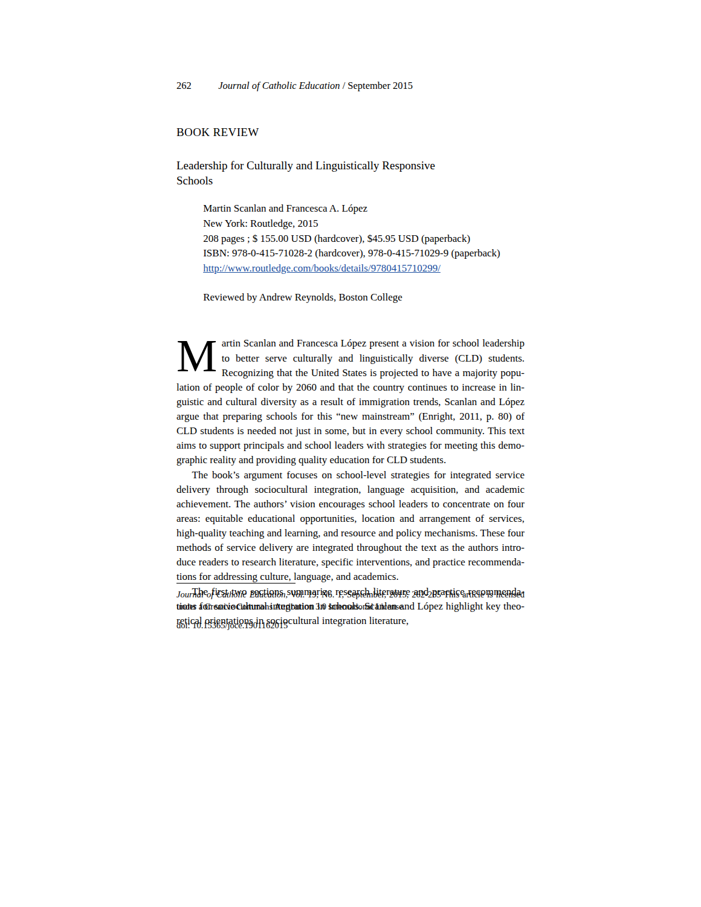262 Journal of Catholic Education / September 2015
BOOK REVIEW
Leadership for Culturally and Linguistically Responsive
Schools
Martin Scanlan and Francesca A. López
New York: Routledge, 2015
208 pages ; $ 155.00 USD (hardcover), $45.95 USD (paperback)
ISBN: 978-0-415-71028-2 (hardcover), 978-0-415-71029-9 (paperback)
http://www.routledge.com/books/details/9780415710299/
Reviewed by Andrew Reynolds, Boston College
Martin Scanlan and Francesca López present a vision for school leadership to better serve culturally and linguistically diverse (CLD) students. Recognizing that the United States is projected to have a majority population of people of color by 2060 and that the country continues to increase in linguistic and cultural diversity as a result of immigration trends, Scanlan and López argue that preparing schools for this “new mainstream” (Enright, 2011, p. 80) of CLD students is needed not just in some, but in every school community. This text aims to support principals and school leaders with strategies for meeting this demographic reality and providing quality education for CLD students.
The book’s argument focuses on school-level strategies for integrated service delivery through sociocultural integration, language acquisition, and academic achievement. The authors’ vision encourages school leaders to concentrate on four areas: equitable educational opportunities, location and arrangement of services, high-quality teaching and learning, and resource and policy mechanisms. These four methods of service delivery are integrated throughout the text as the authors introduce readers to research literature, specific interventions, and practice recommendations for addressing culture, language, and academics.
The first two sections summarize research literature and practice recommendations for sociocultural integration in schools. Scanlan and López highlight key theoretical orientations in sociocultural integration literature,
Journal of Catholic Education, Vol. 19, No. 1, September, 2015, 262-265 This article is licensed under a Creative Commons Attribution 3.0 International License.
doi: 10.15365/joce.1901162015